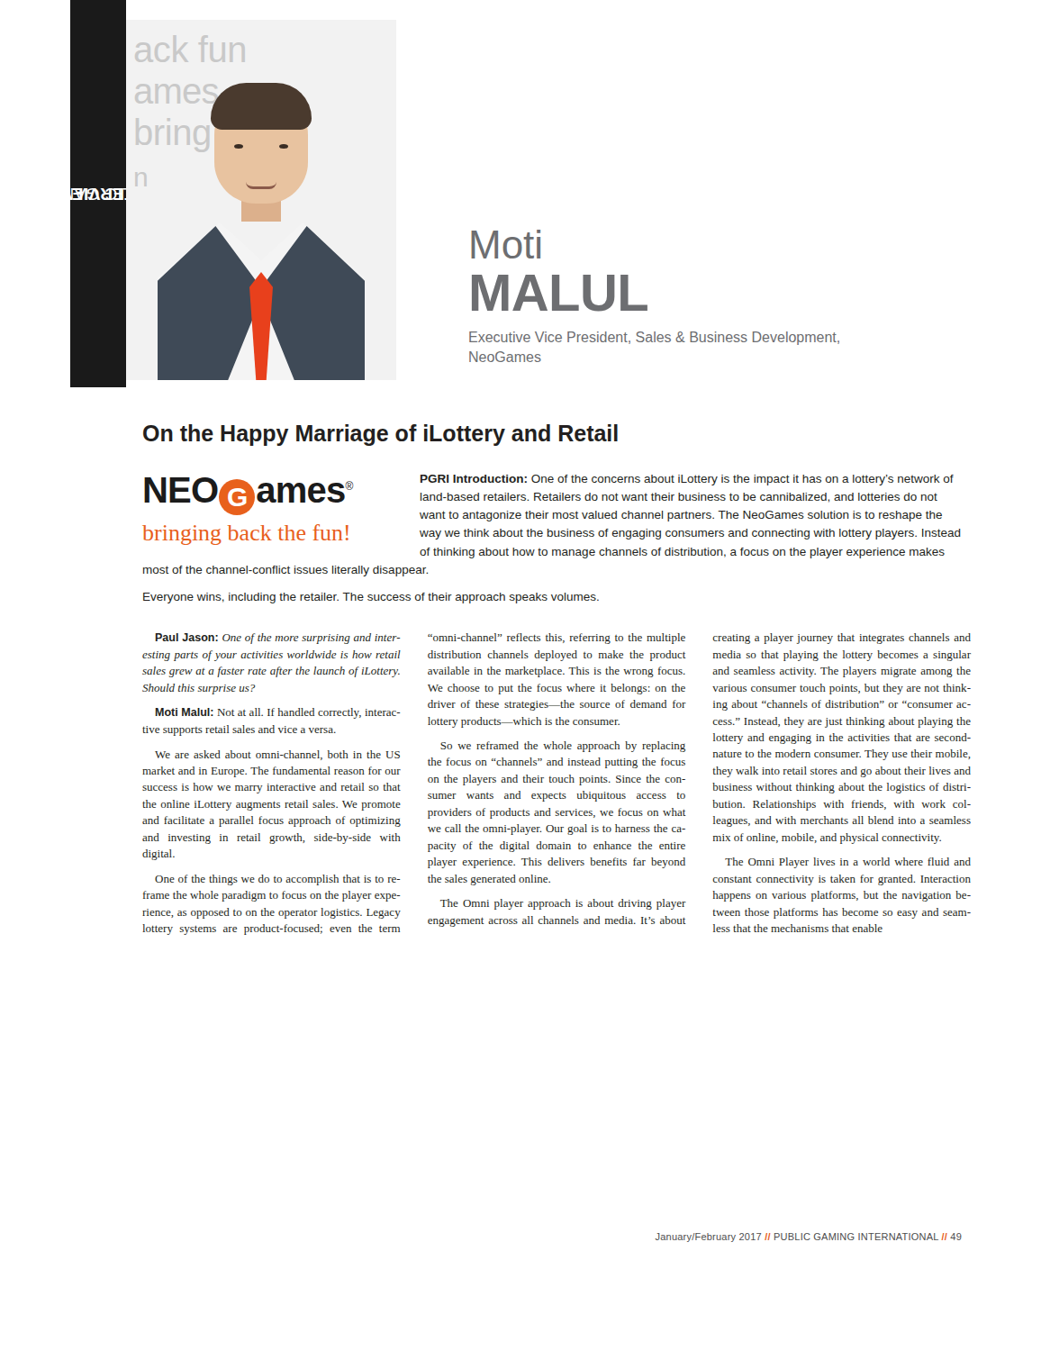PUBLIC GAMING INTERVIEWS
ack fun
ames
bring
n
Moti
MALUL
Executive Vice President, Sales & Business Development,
NeoGames
On the Happy Marriage of iLottery and Retail
NEO Games®
bringing back the fun!
PGRI Introduction: One of the concerns about iLottery is the impact it has on a lottery’s network of land-based retailers. Retailers do not want their business to be cannibalized, and lotteries do not want to antagonize their most valued channel partners. The NeoGames solution is to reshape the way we think about the business of engaging consumers and connecting with lottery players. Instead of thinking about how to manage channels of distribution, a focus on the player experience makes most of the channel-conflict issues literally disappear.
Everyone wins, including the retailer. The success of their approach speaks volumes.
Paul Jason: One of the more surprising and interesting parts of your activities worldwide is how retail sales grew at a faster rate after the launch of iLottery. Should this surprise us?
Moti Malul: Not at all. If handled correctly, interactive supports retail sales and vice a versa.
We are asked about omni-channel, both in the US market and in Europe. The fundamental reason for our success is how we marry interactive and retail so that the online iLottery augments retail sales. We promote and facilitate a parallel focus approach of optimizing and investing in retail growth, side-by-side with digital.
One of the things we do to accomplish that is to reframe the whole paradigm to focus on the player experience, as opposed to on the operator logistics. Legacy lottery systems are product-focused; even the term “omni-channel” reflects this, referring to the multiple distribution channels deployed to make the product available in the marketplace. This is the wrong focus. We choose to put the focus where it belongs: on the driver of these strategies—the source of demand for lottery products—which is the consumer.
So we reframed the whole approach by replacing the focus on “channels” and instead putting the focus on the players and their touch points. Since the consumer wants and expects ubiquitous access to providers of products and services, we focus on what we call the omni-player. Our goal is to harness the capacity of the digital domain to enhance the entire player experience. This delivers benefits far beyond the sales generated online.
The Omni player approach is about driving player engagement across all channels and media. It’s about creating a player journey that integrates channels and media so that playing the lottery becomes a singular and seamless activity. The players migrate among the various consumer touch points, but they are not thinking about “channels of distribution” or “consumer access.” Instead, they are just thinking about playing the lottery and engaging in the activities that are second-nature to the modern consumer. They use their mobile, they walk into retail stores and go about their lives and business without thinking about the logistics of distribution. Relationships with friends, with work colleagues, and with merchants all blend into a seamless mix of online, mobile, and physical connectivity.
The Omni Player lives in a world where fluid and constant connectivity is taken for granted. Interaction happens on various platforms, but the navigation between those platforms has become so easy and seamless that the mechanisms that enable
January/February 2017 // PUBLIC GAMING INTERNATIONAL // 49